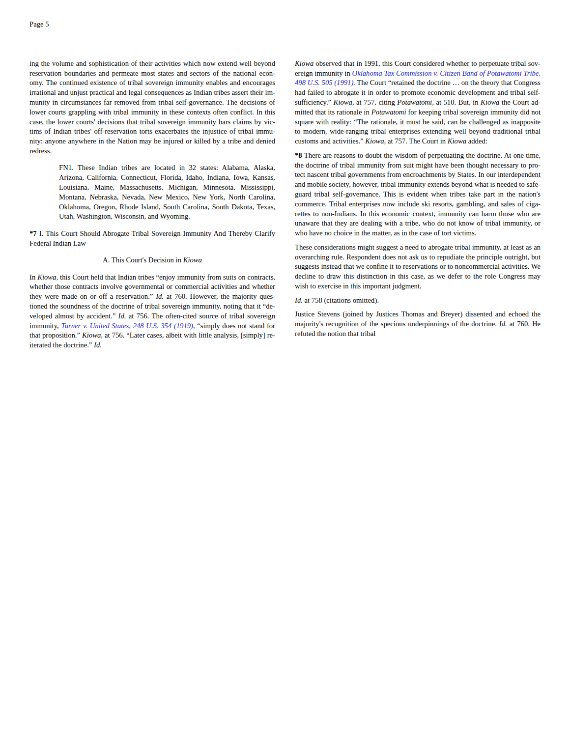Page 5
ing the volume and sophistication of their activities which now extend well beyond reservation boundaries and permeate most states and sectors of the national economy. The continued existence of tribal sovereign immunity enables and encourages irrational and unjust practical and legal consequences as Indian tribes assert their immunity in circumstances far removed from tribal self-governance. The decisions of lower courts grappling with tribal immunity in these contexts often conflict. In this case, the lower courts' decisions that tribal sovereign immunity bars claims by victims of Indian tribes' off-reservation torts exacerbates the injustice of tribal immunity: anyone anywhere in the Nation may be injured or killed by a tribe and denied redress.
FN1. These Indian tribes are located in 32 states: Alabama, Alaska, Arizona, California, Connecticut, Florida, Idaho, Indiana, Iowa, Kansas, Louisiana, Maine, Massachusetts, Michigan, Minnesota, Mississippi, Montana, Nebraska, Nevada, New Mexico, New York, North Carolina, Oklahoma, Oregon, Rhode Island, South Carolina, South Dakota, Texas, Utah, Washington, Wisconsin, and Wyoming.
*7 I. This Court Should Abrogate Tribal Sovereign Immunity And Thereby Clarify Federal Indian Law
A. This Court's Decision in Kiowa
In Kiowa, this Court held that Indian tribes “enjoy immunity from suits on contracts, whether those contracts involve governmental or commercial activities and whether they were made on or off a reservation.” Id. at 760. However, the majority questioned the soundness of the doctrine of tribal sovereign immunity, noting that it “developed almost by accident.” Id. at 756. The often-cited source of tribal sovereign immunity, Turner v. United States, 248 U.S. 354 (1919), “simply does not stand for that proposition.” Kiowa, at 756. “Later cases, albeit with little analysis, [simply] reiterated the doctrine.” Id.
Kiowa observed that in 1991, this Court considered whether to perpetuate tribal sovereign immunity in Oklahoma Tax Commission v. Citizen Band of Potawatomi Tribe, 498 U.S. 505 (1991). The Court “retained the doctrine … on the theory that Congress had failed to abrogate it in order to promote economic development and tribal self-sufficiency.” Kiowa, at 757, citing Potawatomi, at 510. But, in Kiowa the Court admitted that its rationale in Potawatomi for keeping tribal sovereign immunity did not square with reality: “The rationale, it must be said, can be challenged as inapposite to modern, wide-ranging tribal enterprises extending well beyond traditional tribal customs and activities.” Kiowa, at 757. The Court in Kiowa added:
*8 There are reasons to doubt the wisdom of perpetuating the doctrine. At one time, the doctrine of tribal immunity from suit might have been thought necessary to protect nascent tribal governments from encroachments by States. In our interdependent and mobile society, however, tribal immunity extends beyond what is needed to safeguard tribal self-governance. This is evident when tribes take part in the nation's commerce. Tribal enterprises now include ski resorts, gambling, and sales of cigarettes to non-Indians. In this economic context, immunity can harm those who are unaware that they are dealing with a tribe, who do not know of tribal immunity, or who have no choice in the matter, as in the case of tort victims.
These considerations might suggest a need to abrogate tribal immunity, at least as an overarching rule. Respondent does not ask us to repudiate the principle outright, but suggests instead that we confine it to reservations or to noncommercial activities. We decline to draw this distinction in this case, as we defer to the role Congress may wish to exercise in this important judgment.
Id. at 758 (citations omitted).
Justice Stevens (joined by Justices Thomas and Breyer) dissented and echoed the majority's recognition of the specious underpinnings of the doctrine. Id. at 760. He refuted the notion that tribal